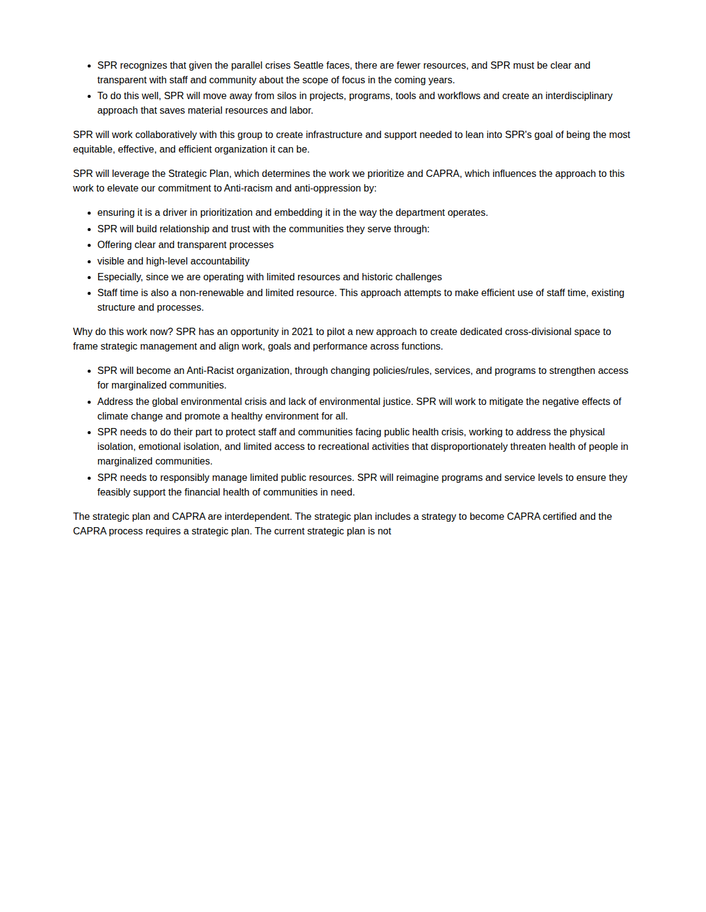SPR recognizes that given the parallel crises Seattle faces, there are fewer resources, and SPR must be clear and transparent with staff and community about the scope of focus in the coming years.
To do this well, SPR will move away from silos in projects, programs, tools and workflows and create an interdisciplinary approach that saves material resources and labor.
SPR will work collaboratively with this group to create infrastructure and support needed to lean into SPR's goal of being the most equitable, effective, and efficient organization it can be.
SPR will leverage the Strategic Plan, which determines the work we prioritize and CAPRA, which influences the approach to this work to elevate our commitment to Anti-racism and anti-oppression by:
ensuring it is a driver in prioritization and embedding it in the way the department operates.
SPR will build relationship and trust with the communities they serve through:
Offering clear and transparent processes
visible and high-level accountability
Especially, since we are operating with limited resources and historic challenges
Staff time is also a non-renewable and limited resource. This approach attempts to make efficient use of staff time, existing structure and processes.
Why do this work now? SPR has an opportunity in 2021 to pilot a new approach to create dedicated cross-divisional space to frame strategic management and align work, goals and performance across functions.
SPR will become an Anti-Racist organization, through changing policies/rules, services, and programs to strengthen access for marginalized communities.
Address the global environmental crisis and lack of environmental justice. SPR will work to mitigate the negative effects of climate change and promote a healthy environment for all.
SPR needs to do their part to protect staff and communities facing public health crisis, working to address the physical isolation, emotional isolation, and limited access to recreational activities that disproportionately threaten health of people in marginalized communities.
SPR needs to responsibly manage limited public resources. SPR will reimagine programs and service levels to ensure they feasibly support the financial health of communities in need.
The strategic plan and CAPRA are interdependent. The strategic plan includes a strategy to become CAPRA certified and the CAPRA process requires a strategic plan. The current strategic plan is not